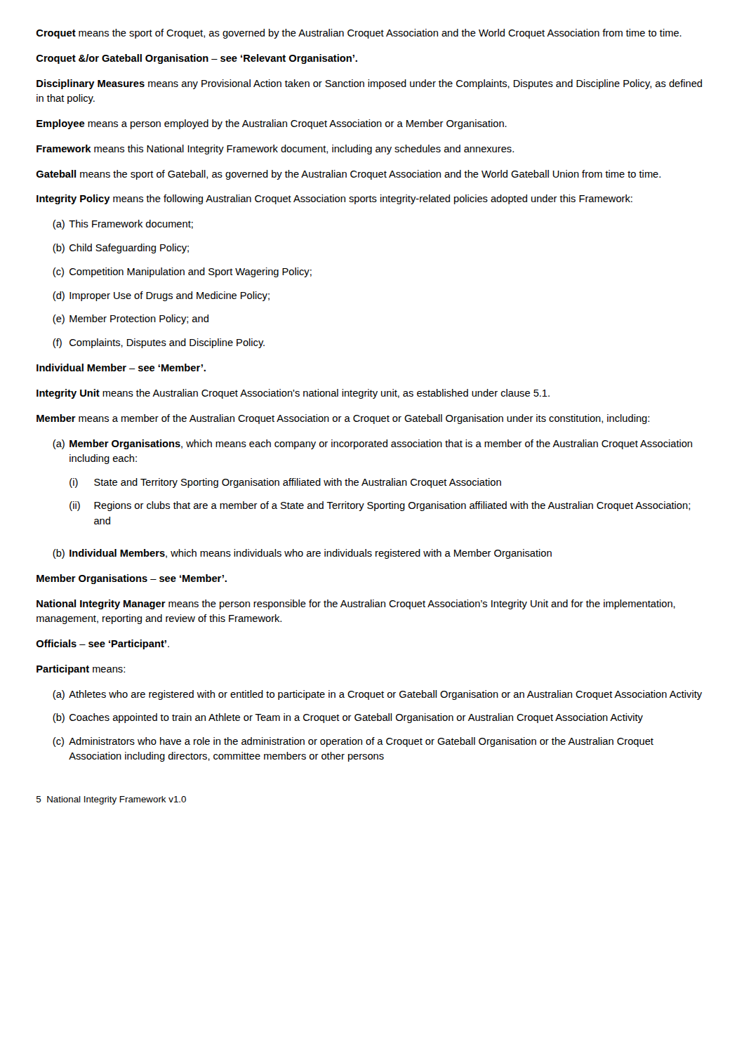Croquet means the sport of Croquet, as governed by the Australian Croquet Association and the World Croquet Association from time to time.
Croquet &/or Gateball Organisation – see ‘Relevant Organisation’.
Disciplinary Measures means any Provisional Action taken or Sanction imposed under the Complaints, Disputes and Discipline Policy, as defined in that policy.
Employee means a person employed by the Australian Croquet Association or a Member Organisation.
Framework means this National Integrity Framework document, including any schedules and annexures.
Gateball means the sport of Gateball, as governed by the Australian Croquet Association and the World Gateball Union from time to time.
Integrity Policy means the following Australian Croquet Association sports integrity-related policies adopted under this Framework:
(a)
This Framework document;
(b)
Child Safeguarding Policy;
(c)
Competition Manipulation and Sport Wagering Policy;
(d)
Improper Use of Drugs and Medicine Policy;
(e)
Member Protection Policy; and
(f)
Complaints, Disputes and Discipline Policy.
Individual Member – see ‘Member’.
Integrity Unit means the Australian Croquet Association's national integrity unit, as established under clause 5.1.
Member means a member of the Australian Croquet Association or a Croquet or Gateball Organisation under its constitution, including:
(a)
Member Organisations, which means each company or incorporated association that is a member of the Australian Croquet Association including each:
(i)
State and Territory Sporting Organisation affiliated with the Australian Croquet Association
(ii)
Regions or clubs that are a member of a State and Territory Sporting Organisation affiliated with the Australian Croquet Association; and
(b)
Individual Members, which means individuals who are individuals registered with a Member Organisation
Member Organisations – see ‘Member’.
National Integrity Manager means the person responsible for the Australian Croquet Association’s Integrity Unit and for the implementation, management, reporting and review of this Framework.
Officials – see ‘Participant’.
Participant means:
(a)
Athletes who are registered with or entitled to participate in a Croquet or Gateball Organisation or an Australian Croquet Association Activity
(b)
Coaches appointed to train an Athlete or Team in a Croquet or Gateball Organisation or Australian Croquet Association Activity
(c)
Administrators who have a role in the administration or operation of a Croquet or Gateball Organisation or the Australian Croquet Association including directors, committee members or other persons
5 National Integrity Framework v1.0